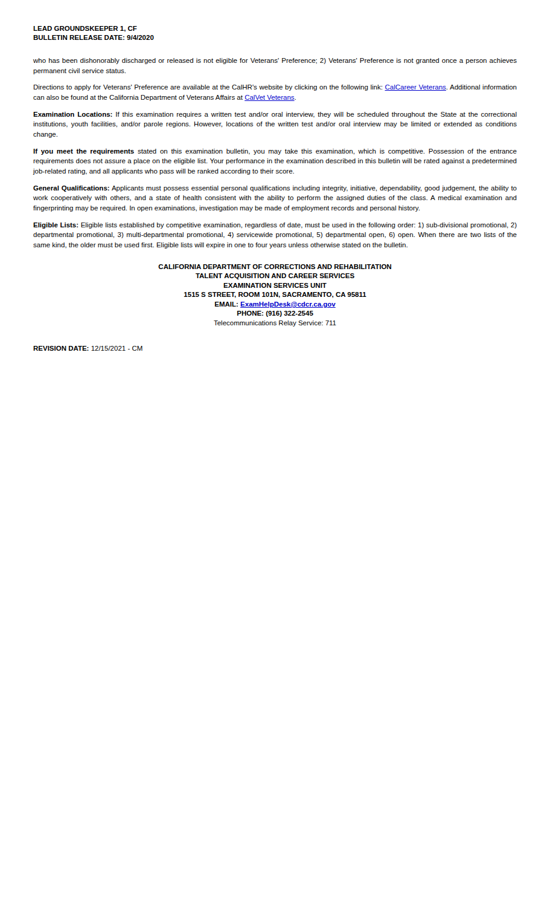LEAD GROUNDSKEEPER 1, CF
BULLETIN RELEASE DATE: 9/4/2020
who has been dishonorably discharged or released is not eligible for Veterans' Preference; 2) Veterans' Preference is not granted once a person achieves permanent civil service status.
Directions to apply for Veterans' Preference are available at the CalHR's website by clicking on the following link: CalCareer Veterans. Additional information can also be found at the California Department of Veterans Affairs at CalVet Veterans.
Examination Locations: If this examination requires a written test and/or oral interview, they will be scheduled throughout the State at the correctional institutions, youth facilities, and/or parole regions. However, locations of the written test and/or oral interview may be limited or extended as conditions change.
If you meet the requirements stated on this examination bulletin, you may take this examination, which is competitive. Possession of the entrance requirements does not assure a place on the eligible list. Your performance in the examination described in this bulletin will be rated against a predetermined job-related rating, and all applicants who pass will be ranked according to their score.
General Qualifications: Applicants must possess essential personal qualifications including integrity, initiative, dependability, good judgement, the ability to work cooperatively with others, and a state of health consistent with the ability to perform the assigned duties of the class. A medical examination and fingerprinting may be required. In open examinations, investigation may be made of employment records and personal history.
Eligible Lists: Eligible lists established by competitive examination, regardless of date, must be used in the following order: 1) sub-divisional promotional, 2) departmental promotional, 3) multi-departmental promotional, 4) servicewide promotional, 5) departmental open, 6) open. When there are two lists of the same kind, the older must be used first. Eligible lists will expire in one to four years unless otherwise stated on the bulletin.
CALIFORNIA DEPARTMENT OF CORRECTIONS AND REHABILITATION
TALENT ACQUISITION AND CAREER SERVICES
EXAMINATION SERVICES UNIT
1515 S STREET, ROOM 101N, SACRAMENTO, CA 95811
EMAIL: ExamHelpDesk@cdcr.ca.gov
PHONE: (916) 322-2545
Telecommunications Relay Service: 711
REVISION DATE: 12/15/2021 - CM